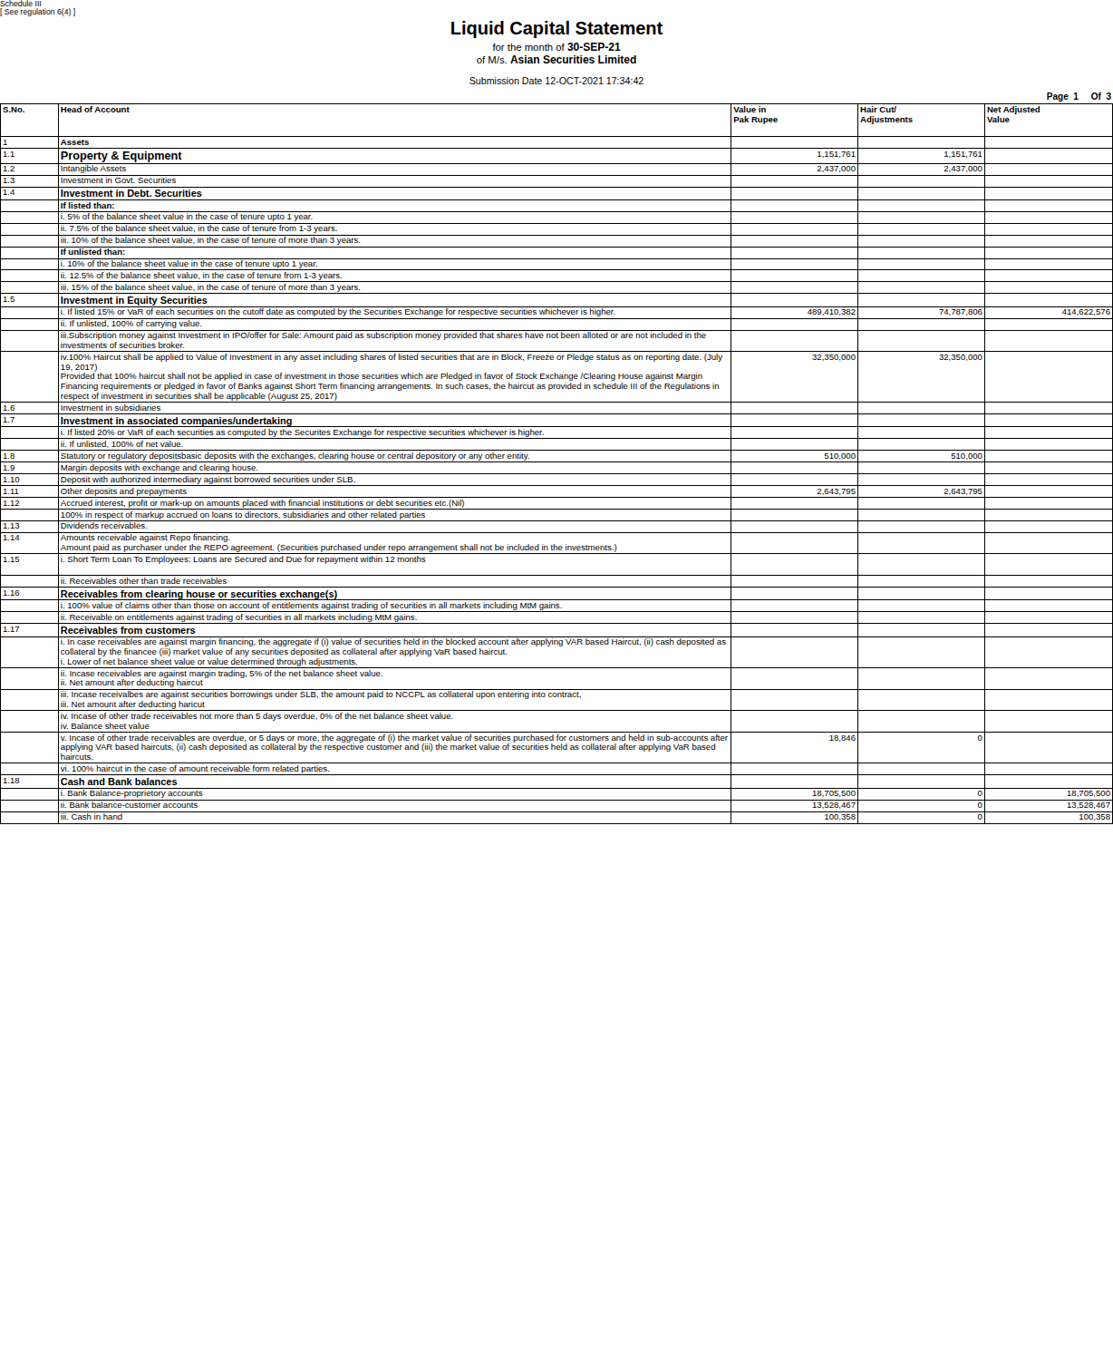Schedule III
[ See regulation 6(4) ]
Liquid Capital Statement
for the month of 30-SEP-21
of M/s. Asian Securities Limited
Submission Date 12-OCT-2021 17:34:42
Page 1 Of 3
| S.No. | Head of Account | Value in Pak Rupee | Hair Cut/ Adjustments | Net Adjusted Value |
| --- | --- | --- | --- | --- |
| 1 | Assets | | | |
| 1.1 | Property & Equipment | 1,151,761 | 1,151,761 | |
| 1.2 | Intangible Assets | 2,437,000 | 2,437,000 | |
| 1.3 | Investment in Govt. Securities | | | |
| 1.4 | Investment in Debt. Securities | | | |
| | If listed than: | | | |
| | i. 5% of the balance sheet value in the case of tenure upto 1 year. | | | |
| | ii. 7.5% of the balance sheet value, in the case of tenure from 1-3 years. | | | |
| | iii. 10% of the balance sheet value, in the case of tenure of more than 3 years. | | | |
| | If unlisted than: | | | |
| | i. 10% of the balance sheet value in the case of tenure upto 1 year. | | | |
| | ii. 12.5% of the balance sheet value, in the case of tenure from 1-3 years. | | | |
| | iii. 15% of the balance sheet value, in the case of tenure of more than 3 years. | | | |
| 1.5 | Investment in Equity Securities | | | |
| | i. If listed 15% or VaR of each securities on the cutoff date as computed by the Securities Exchange for respective securities whichever is higher. | 489,410,382 | 74,787,806 | 414,622,576 |
| | ii. If unlisted, 100% of carrying value. | | | |
| | iii.Subscription money against Investment in IPO/offer for Sale: Amount paid as subscription money provided that shares have not been alloted or are not included in the investments of securities broker. | | | |
| | iv.100% Haircut shall be applied to Value of Investment in any asset including shares of listed securities that are in Block, Freeze or Pledge status as on reporting date. (July 19, 2017) Provided that 100% haircut shall not be applied in case of investment in those securities which are Pledged in favor of Stock Exchange /Clearing House against Margin Financing requirements or pledged in favor of Banks against Short Term financing arrangements. In such cases, the haircut as provided in schedule III of the Regulations in respect of investment in securities shall be applicable (August 25, 2017) | 32,350,000 | 32,350,000 | |
| 1.6 | Investment in subsidiaries | | | |
| 1.7 | Investment in associated companies/undertaking | | | |
| | i. If listed 20% or VaR of each securities as computed by the Securites Exchange for respective securities whichever is higher. | | | |
| | ii. If unlisted, 100% of net value. | | | |
| 1.8 | Statutory or regulatory depositsbasic deposits with the exchanges, clearing house or central depository or any other entity. | 510,000 | 510,000 | |
| 1.9 | Margin deposits with exchange and clearing house. | | | |
| 1.10 | Deposit with authorized intermediary against borrowed securities under SLB. | | | |
| 1.11 | Other deposits and prepayments | 2,643,795 | 2,643,795 | |
| 1.12 | Accrued interest, profit or mark-up on amounts placed with financial institutions or debt securities etc.(Nil) | | | |
| | 100% in respect of markup accrued on loans to directors, subsidiaries and other related parties | | | |
| 1.13 | Dividends receivables. | | | |
| 1.14 | Amounts receivable against Repo financing. Amount paid as purchaser under the REPO agreement. (Securities purchased under repo arrangement shall not be included in the investments.) | | | |
| 1.15 | i. Short Term Loan To Employees: Loans are Secured and Due for repayment within 12 months | | | |
| | ii. Receivables other than trade receivables | | | |
| 1.16 | Receivables from clearing house or securities exchange(s) | | | |
| | i. 100% value of claims other than those on account of entitlements against trading of securities in all markets including MtM gains. | | | |
| | ii. Receivable on entitlements against trading of securities in all markets including MtM gains. | | | |
| 1.17 | Receivables from customers | | | |
| | i. In case receivables are against margin financing, the aggregate if (i) value of securities held in the blocked account after applying VAR based Haircut, (ii) cash deposited as collateral by the financee (iii) market value of any securities deposited as collateral after applying VaR based haircut. i. Lower of net balance sheet value or value determined through adjustments. | | | |
| | ii. Incase receivables are against margin trading, 5% of the net balance sheet value. ii. Net amount after deducting haircut | | | |
| | iii. Incase receivalbes are against securities borrowings under SLB, the amount paid to NCCPL as collateral upon entering into contract, iii. Net amount after deducting haricut | | | |
| | iv. Incase of other trade receivables not more than 5 days overdue, 0% of the net balance sheet value. iv. Balance sheet value | | | |
| | v. Incase of other trade receivables are overdue, or 5 days or more, the aggregate of (i) the market value of securities purchased for customers and held in sub-accounts after applying VAR based haircuts, (ii) cash deposited as collateral by the respective customer and (iii) the market value of securities held as collateral after applying VaR based haircuts. | 18,846 | 0 | |
| | vi. 100% haircut in the case of amount receivable form related parties. | | | |
| 1.18 | Cash and Bank balances | | | |
| | i. Bank Balance-proprietory accounts | 18,705,500 | 0 | 18,705,500 |
| | ii. Bank balance-customer accounts | 13,528,467 | 0 | 13,528,467 |
| | iii. Cash in hand | 100,358 | 0 | 100,358 |